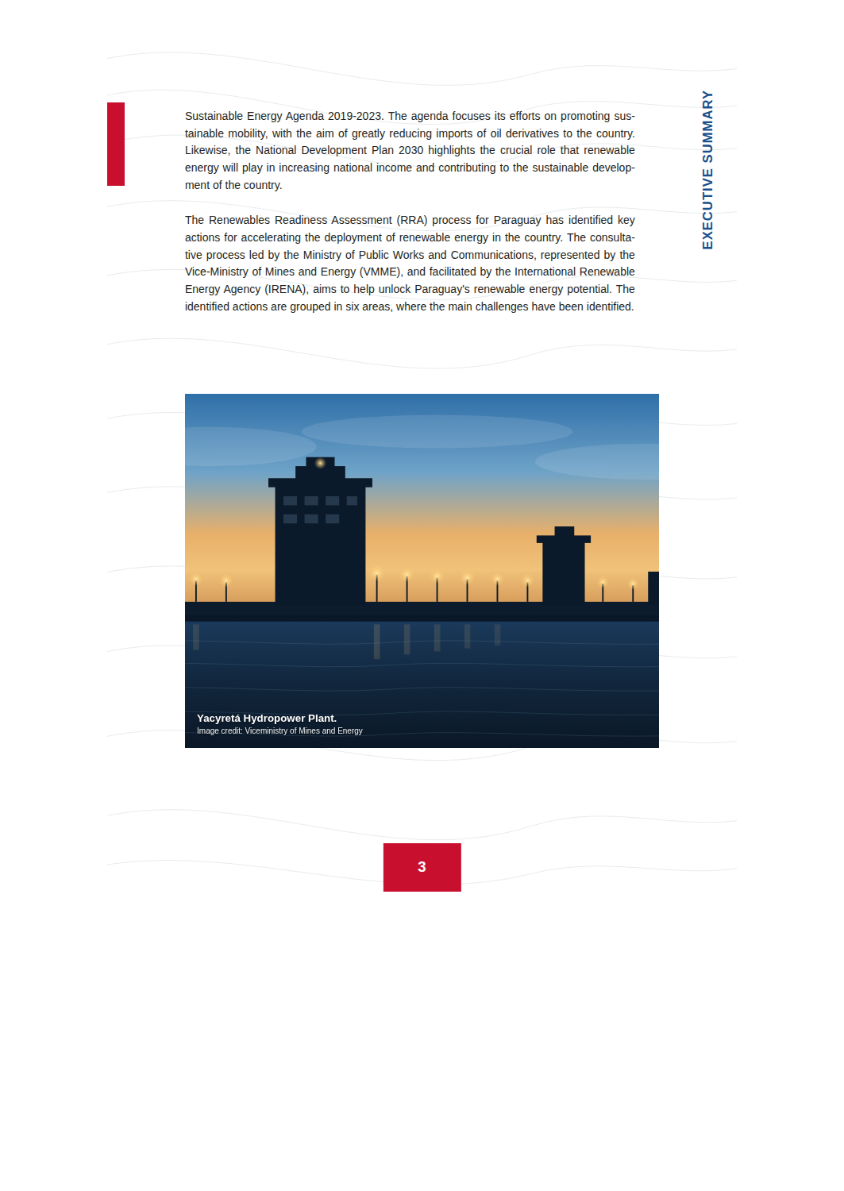EXECUTIVE SUMMARY
Sustainable Energy Agenda 2019-2023. The agenda focuses its efforts on promoting sustainable mobility, with the aim of greatly reducing imports of oil derivatives to the country. Likewise, the National Development Plan 2030 highlights the crucial role that renewable energy will play in increasing national income and contributing to the sustainable development of the country.
The Renewables Readiness Assessment (RRA) process for Paraguay has identified key actions for accelerating the deployment of renewable energy in the country. The consultative process led by the Ministry of Public Works and Communications, represented by the Vice-Ministry of Mines and Energy (VMME), and facilitated by the International Renewable Energy Agency (IRENA), aims to help unlock Paraguay's renewable energy potential. The identified actions are grouped in six areas, where the main challenges have been identified.
Yacyretá Hydropower Plant. Image credit: Viceministry of Mines and Energy
3